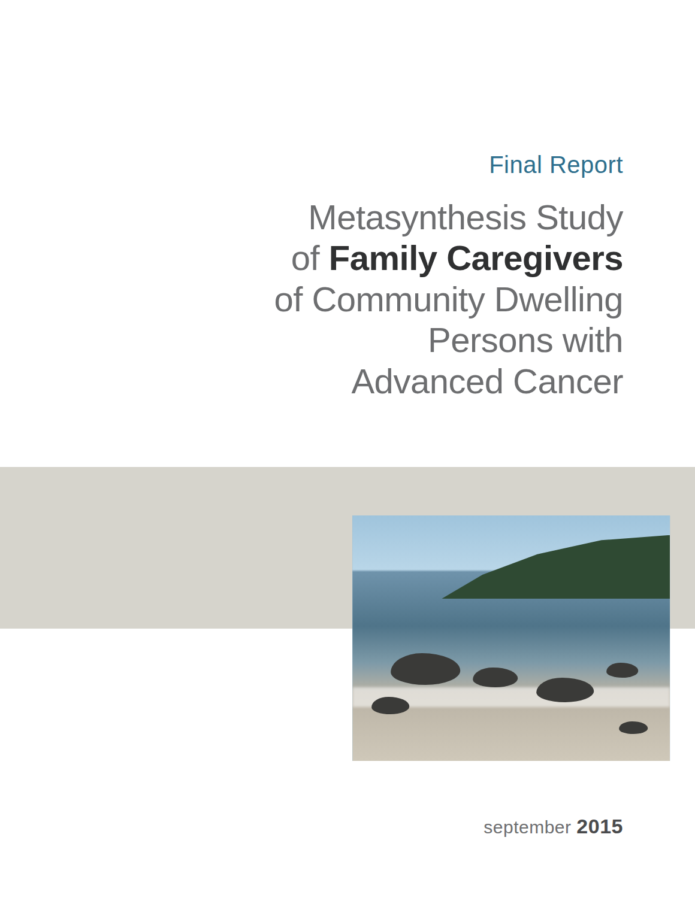Final Report
Metasynthesis Study
of Family Caregivers
of Community Dwelling
Persons with
Advanced Cancer
september 2015